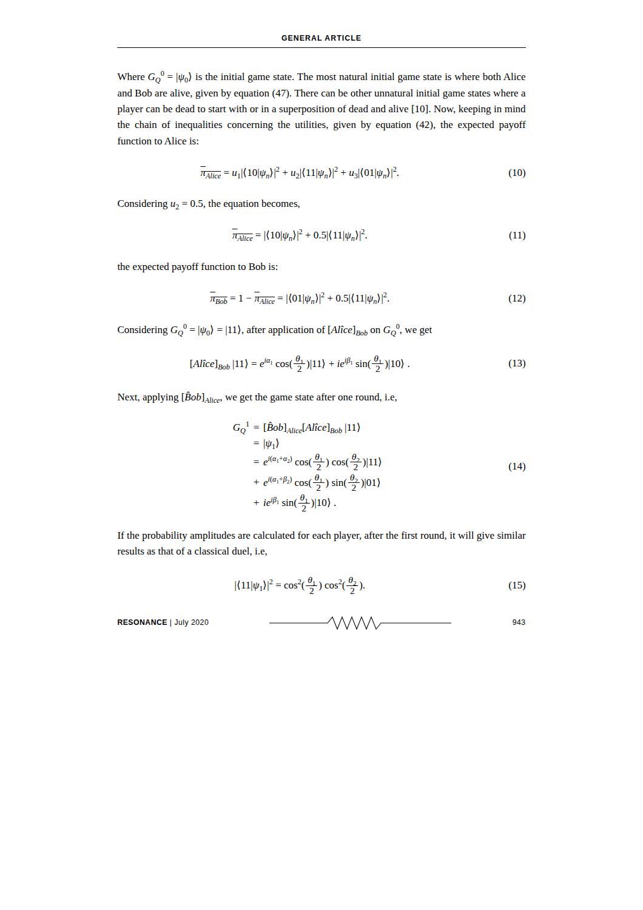GENERAL ARTICLE
Where GQ0 = |ψ0⟩ is the initial game state. The most natural initial game state is where both Alice and Bob are alive, given by equation (47). There can be other unnatural initial game states where a player can be dead to start with or in a superposition of dead and alive [10]. Now, keeping in mind the chain of inequalities concerning the utilities, given by equation (42), the expected payoff function to Alice is:
πAlice = u1|⟨10|ψn⟩|2 + u2|⟨11|ψn⟩|2 + u3|⟨01|ψn⟩|2.
(10)
Considering u2 = 0.5, the equation becomes,
πAlice = |⟨10|ψn⟩|2 + 0.5|⟨11|ψn⟩|2.
(11)
the expected payoff function to Bob is:
πBob = 1 − πAlice = |⟨01|ψn⟩|2 + 0.5|⟨11|ψn⟩|2.
(12)
Considering GQ0 = |ψ0⟩ = |11⟩, after application of [Alîce]Bob on GQ0, we get
[Alîce]Bob |11⟩ = eiα1 cos(θ12)|11⟩ + ieiβ1 sin(θ12)|10⟩ .
(13)
Next, applying [B̂ob]Alice, we get the game state after one round, i.e,
GQ1=[B̂ob]Alice[Alîce]Bob |11⟩ =|ψ1⟩ =ei(α1+α2) cos(θ12) cos(θ22)|11⟩ +ei(α1+β2) cos(θ12) sin(θ22)|01⟩ +ieiβ1 sin(θ12)|10⟩ .
(14)
If the probability amplitudes are calculated for each player, after the first round, it will give similar results as that of a classical duel, i.e,
|⟨11|ψ1⟩|2 = cos2(θ12) cos2(θ22).
(15)
RESONANCE | July 2020
943